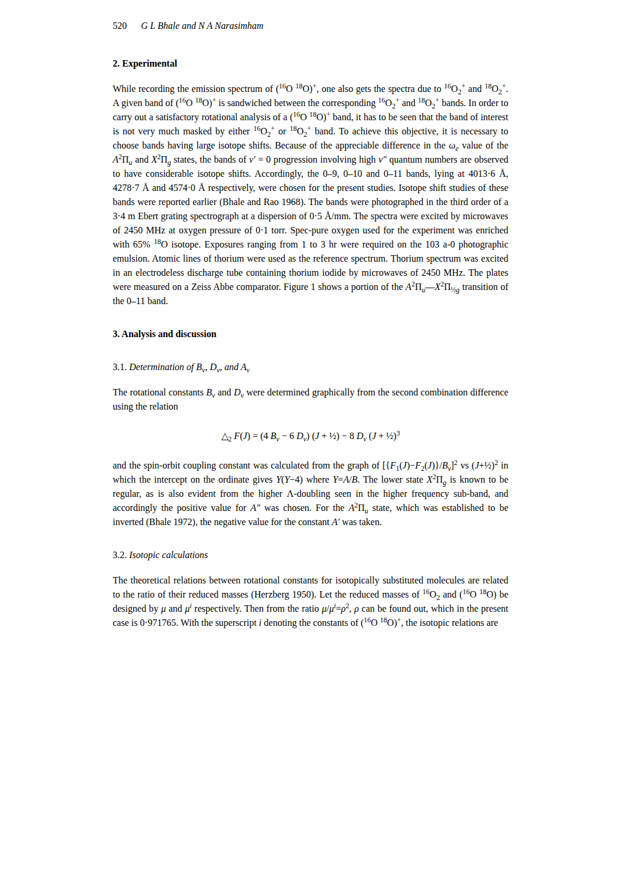520 G L Bhale and N A Narasimham
2. Experimental
While recording the emission spectrum of (16O 18O)+, one also gets the spectra due to 16O2+ and 18O2+. A given band of (16O 18O)+ is sandwiched between the corresponding 16O2+ and 18O2+ bands. In order to carry out a satisfactory rotational analysis of a (16O 18O)+ band, it has to be seen that the band of interest is not very much masked by either 16O2+ or 18O2+ band. To achieve this objective, it is necessary to choose bands having large isotope shifts. Because of the appreciable difference in the ωe value of the A2Πu and X2Πg states, the bands of v′ = 0 progression involving high v″ quantum numbers are observed to have considerable isotope shifts. Accordingly, the 0–9, 0–10 and 0–11 bands, lying at 4013·6 Å, 4278·7 Å and 4574·0 Å respectively, were chosen for the present studies. Isotope shift studies of these bands were reported earlier (Bhale and Rao 1968). The bands were photographed in the third order of a 3·4 m Ebert grating spectrograph at a dispersion of 0·5 Å/mm. The spectra were excited by microwaves of 2450 MHz at oxygen pressure of 0·1 torr. Spec-pure oxygen used for the experiment was enriched with 65% 18O isotope. Exposures ranging from 1 to 3 hr were required on the 103 a-0 photographic emulsion. Atomic lines of thorium were used as the reference spectrum. Thorium spectrum was excited in an electrodeless discharge tube containing thorium iodide by microwaves of 2450 MHz. The plates were measured on a Zeiss Abbe comparator. Figure 1 shows a portion of the A2Πu—X2Π½g transition of the 0–11 band.
3. Analysis and discussion
3.1. Determination of Bv, Dv, and Av
The rotational constants Bv and Dv were determined graphically from the second combination difference using the relation
△2 F(J) = (4 Bv − 6 Dv) (J + ½) − 8 Dv (J + ½)3
and the spin-orbit coupling constant was calculated from the graph of [{F1(J)−F2(J)}/Bv]2 vs (J+½)2 in which the intercept on the ordinate gives Y(Y−4) where Y=A/B. The lower state X2Πg is known to be regular, as is also evident from the higher Λ-doubling seen in the higher frequency sub-band, and accordingly the positive value for A″ was chosen. For the A2Πu state, which was established to be inverted (Bhale 1972), the negative value for the constant A′ was taken.
3.2. Isotopic calculations
The theoretical relations between rotational constants for isotopically substituted molecules are related to the ratio of their reduced masses (Herzberg 1950). Let the reduced masses of 16O2 and (16O 18O) be designed by μ and μi respectively. Then from the ratio μ/μi=ρ2, ρ can be found out, which in the present case is 0·971765. With the superscript i denoting the constants of (16O 18O)+, the isotopic relations are